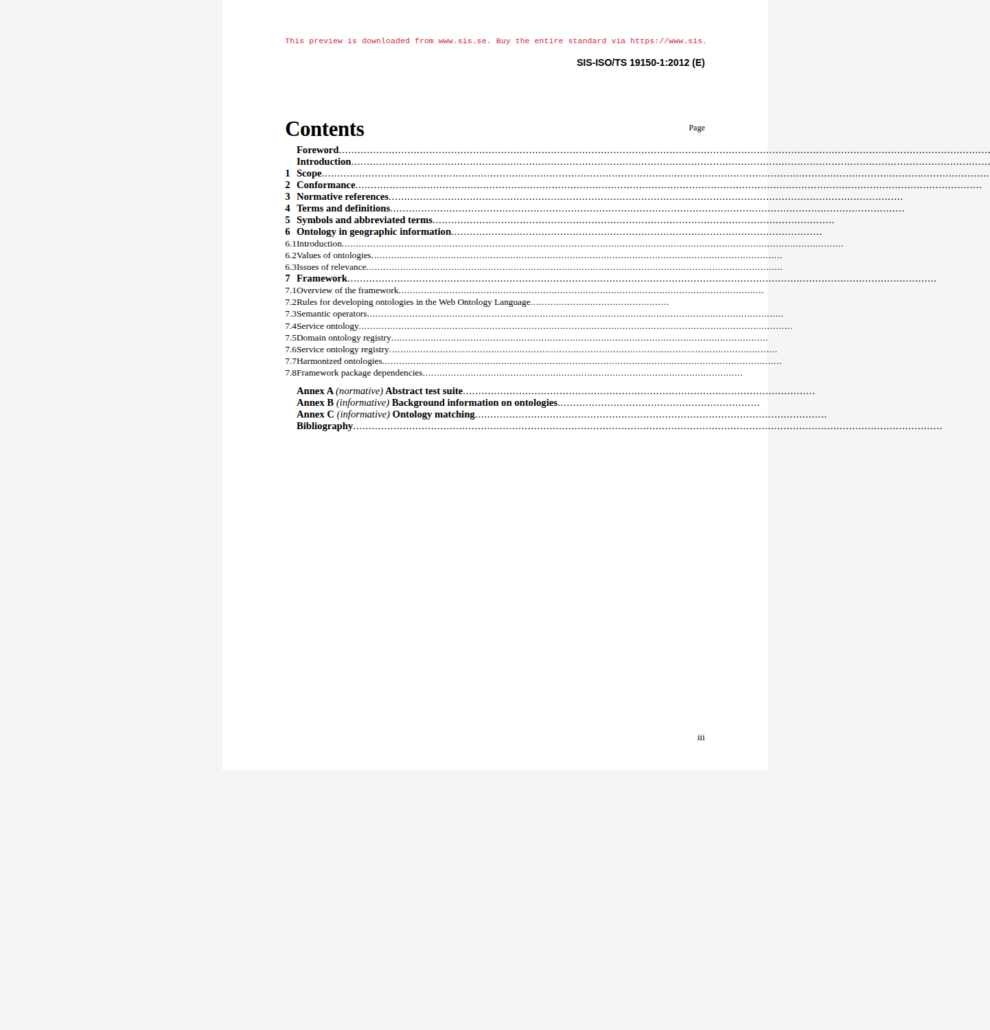This preview is downloaded from www.sis.se. Buy the entire standard via https://www.sis.se/std-88149
SIS-ISO/TS 19150-1:2012 (E)
Contents
Page
| | Foreword ....................................................................................................................................................................................................................... | iv |
| | Introduction .............................................................................................................................................................................................................. | v |
| 1 | Scope ................................................................................................................................................................................................................................. | 1 |
| 2 | Conformance ......................................................................................................................................................................................................... | 1 |
| 3 | Normative references ..................................................................................................................................................................... | 1 |
| 4 | Terms and definitions ..................................................................................................................................................................... | 1 |
| 5 | Symbols and abbreviated terms ................................................................................................................................. | 3 |
| 6 | Ontology in geographic information ....................................................................................................................... | 4 |
| 6.1 | Introduction ................................................................................................................................................................................. | 4 |
| 6.2 | Values of ontologies ................................................................................................................................................. | 4 |
| 6.3 | Issues of relevance ................................................................................................................................................... | 5 |
| 7 | Framework ............................................................................................................................................................................................. | 5 |
| 7.1 | Overview of the framework ................................................................................................................................. | 5 |
| 7.2 | Rules for developing ontologies in the Web Ontology Language ................................................. | 7 |
| 7.3 | Semantic operators ................................................................................................................................................... | 7 |
| 7.4 | Service ontology ......................................................................................................................................................... | 7 |
| 7.5 | Domain ontology registry ..................................................................................................................................... | 9 |
| 7.6 | Service ontology registry ......................................................................................................................................... | 9 |
| 7.7 | Harmonized ontologies ............................................................................................................................................. | 9 |
| 7.8 | Framework package dependencies ................................................................................................................. | 9 |
| | Annex A (normative) Abstract test suite ................................................................................................................. | 10 |
| | Annex B (informative) Background information on ontologies ................................................................. | 16 |
| | Annex C (informative) Ontology matching ................................................................................................................. | 27 |
| | Bibliography ............................................................................................................................................................................................. | 29 |
iii